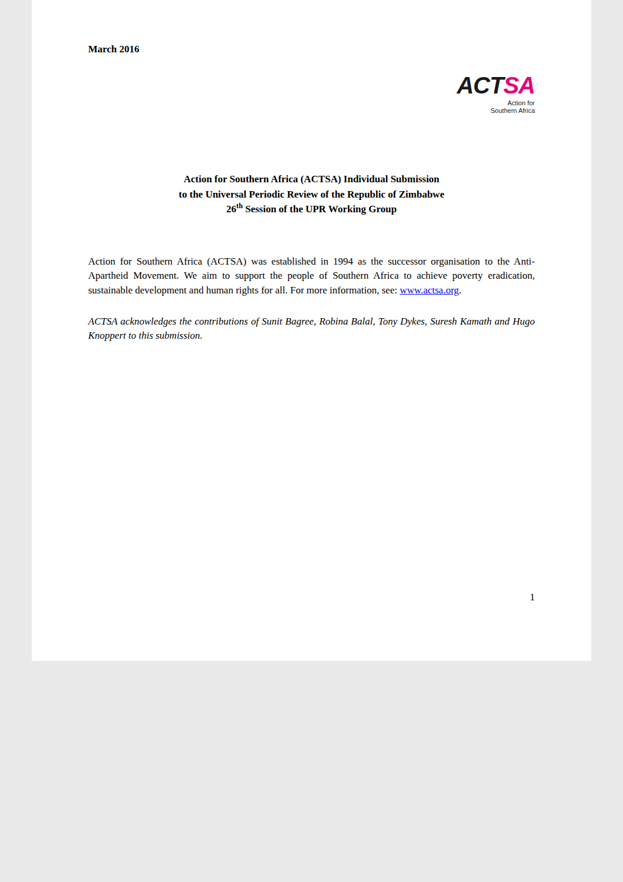March 2016
ACTSA
Action for
Southern Africa
Action for Southern Africa (ACTSA) Individual Submission to the Universal Periodic Review of the Republic of Zimbabwe 26th Session of the UPR Working Group
Action for Southern Africa (ACTSA) was established in 1994 as the successor organisation to the Anti-Apartheid Movement. We aim to support the people of Southern Africa to achieve poverty eradication, sustainable development and human rights for all. For more information, see: www.actsa.org.
ACTSA acknowledges the contributions of Sunit Bagree, Robina Balal, Tony Dykes, Suresh Kamath and Hugo Knoppert to this submission.
1